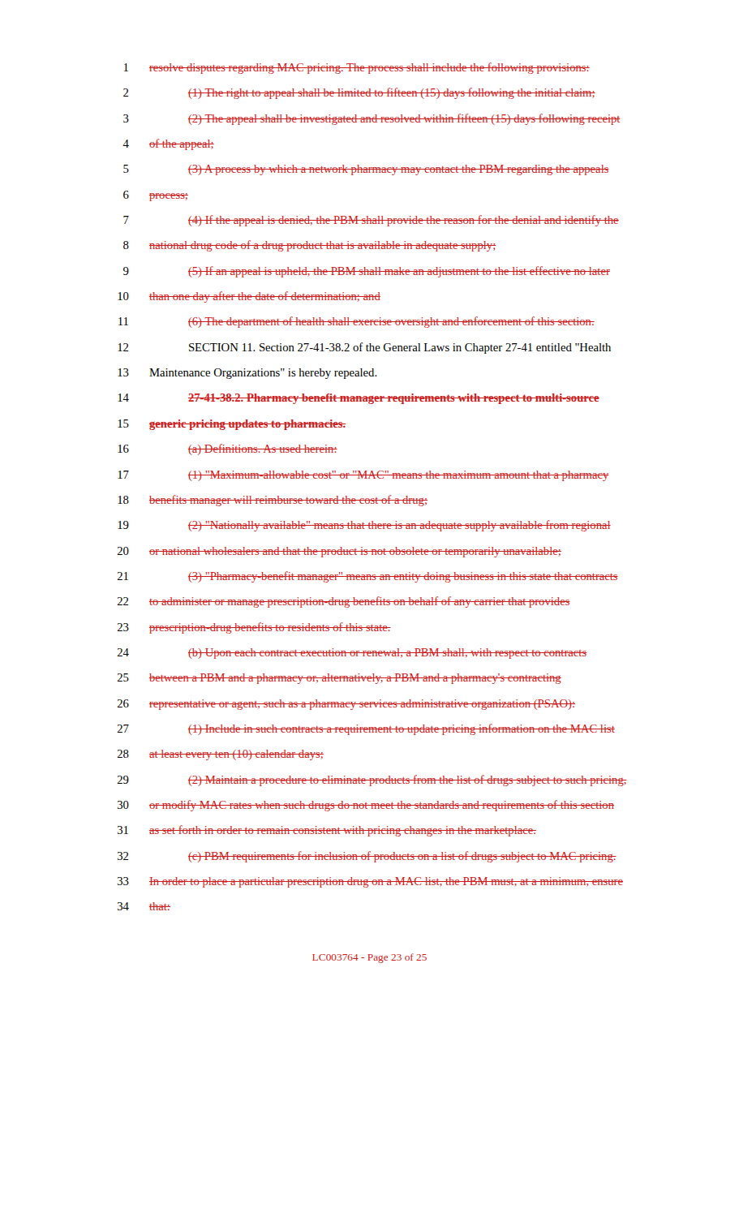| 1 | resolve disputes regarding MAC pricing. The process shall include the following provisions: |
| 2 | (1) The right to appeal shall be limited to fifteen (15) days following the initial claim; |
| 3 | (2) The appeal shall be investigated and resolved within fifteen (15) days following receipt |
| 4 | of the appeal; |
| 5 | (3) A process by which a network pharmacy may contact the PBM regarding the appeals |
| 6 | process; |
| 7 | (4) If the appeal is denied, the PBM shall provide the reason for the denial and identify the |
| 8 | national drug code of a drug product that is available in adequate supply; |
| 9 | (5) If an appeal is upheld, the PBM shall make an adjustment to the list effective no later |
| 10 | than one day after the date of determination; and |
| 11 | (6) The department of health shall exercise oversight and enforcement of this section. |
| 12 | SECTION 11. Section 27-41-38.2 of the General Laws in Chapter 27-41 entitled "Health |
| 13 | Maintenance Organizations" is hereby repealed. |
| 14 | 27-41-38.2. Pharmacy benefit manager requirements with respect to multi-source |
| 15 | generic pricing updates to pharmacies. |
| 16 | (a) Definitions. As used herein: |
| 17 | (1) "Maximum-allowable cost" or "MAC" means the maximum amount that a pharmacy |
| 18 | benefits manager will reimburse toward the cost of a drug; |
| 19 | (2) "Nationally available" means that there is an adequate supply available from regional |
| 20 | or national wholesalers and that the product is not obsolete or temporarily unavailable; |
| 21 | (3) "Pharmacy-benefit manager" means an entity doing business in this state that contracts |
| 22 | to administer or manage prescription-drug benefits on behalf of any carrier that provides |
| 23 | prescription-drug benefits to residents of this state. |
| 24 | (b) Upon each contract execution or renewal, a PBM shall, with respect to contracts |
| 25 | between a PBM and a pharmacy or, alternatively, a PBM and a pharmacy's contracting |
| 26 | representative or agent, such as a pharmacy services administrative organization (PSAO): |
| 27 | (1) Include in such contracts a requirement to update pricing information on the MAC list |
| 28 | at least every ten (10) calendar days; |
| 29 | (2) Maintain a procedure to eliminate products from the list of drugs subject to such pricing, |
| 30 | or modify MAC rates when such drugs do not meet the standards and requirements of this section |
| 31 | as set forth in order to remain consistent with pricing changes in the marketplace. |
| 32 | (c) PBM requirements for inclusion of products on a list of drugs subject to MAC pricing. |
| 33 | In order to place a particular prescription drug on a MAC list, the PBM must, at a minimum, ensure |
| 34 | that: |
LC003764 - Page 23 of 25